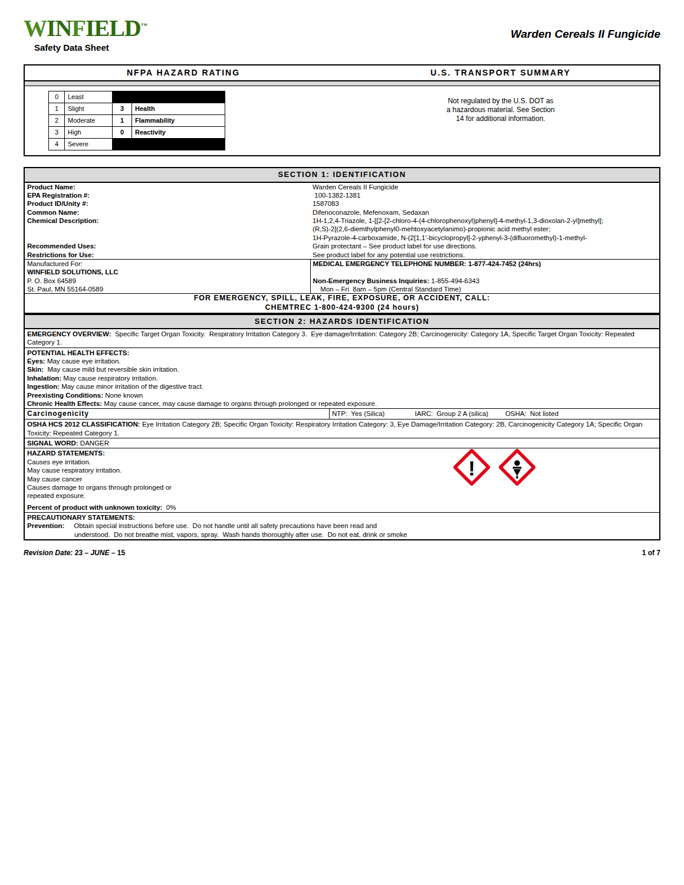WIN FIELD™
Safety Data Sheet
Warden Cereals II Fungicide
| NFPA HAZARD RATING | U.S. TRANSPORT SUMMARY |
| / 0 / Least / / / / 1 / Slight / 3 / Health / / 2 / Moderate / 1 / Flammability / / 3 / High / 0 / Reactivity / / 4 / Severe / / / Not regulated by the U.S. DOT as a hazardous material. See Section 14 for additional information. |
SECTION 1: IDENTIFICATION
| Product Name: | Warden Cereals II Fungicide |
| EPA Registration #: | 100-1382-1381 |
| Product ID/Unity #: | 1587083 |
| Common Name: | Difenoconazole, Mefenoxam, Sedaxan |
| Chemical Description: | 1H-1,2,4-Triazole, 1-[[2-[2-chloro-4-(4-chlorophenoxyl)phenyl]-4-methyl-1,3-dioxolan-2-yl]methyl]; (R,S)-2[(2,6-diemthylphenyl0-mehtoxyacetylanimo)-propionic acid methyl ester; 1H-Pyrazole-4-carboxamide, N-(2[1,1'-bicyclopropyl]-2-yphenyl-3-(difluoromethyl)-1-methyl- |
| Recommended Uses: | Grain protectant – See product label for use directions. |
| Restrictions for Use: | See product label for any potential use restrictions. |
| Manufactured For: WINFIELD SOLUTIONS, LLC P. O. Box 64589 St. Paul, MN 55164-0589 | MEDICAL EMERGENCY TELEPHONE NUMBER: 1-877-424-7452 (24hrs) Non-Emergency Business Inquiries: 1-855-494-6343 Mon – Fri 8am – 5pm (Central Standard Time) |
| FOR EMERGENCY, SPILL, LEAK, FIRE, EXPOSURE, OR ACCIDENT, CALL: CHEMTREC 1-800-424-9300 (24 hours) |
SECTION 2: HAZARDS IDENTIFICATION
| EMERGENCY OVERVIEW: Specific Target Organ Toxicity. Respiratory Irritation Category 3. Eye damage/Irritation: Category 2B; Carcinogenicity: Category 1A, Specific Target Organ Toxicity: Repeated Category 1. |
| POTENTIAL HEALTH EFFECTS: Eyes: May cause eye irritation. Skin: May cause mild but reversible skin irritation. Inhalation: May cause respiratory irritation. Ingestion: May cause minor irritation of the digestive tract. Preexisting Conditions: None known Chronic Health Effects: May cause cancer, may cause damage to organs through prolonged or repeated exposure. |
| Carcinogenicity | NTP: Yes (Silica) IARC: Group 2 A (silica) OSHA: Not listed |
| OSHA HCS 2012 CLASSIFICATION: Eye Irritation Category 2B; Specific Organ Toxicity: Respiratory Irritation Category: 3, Eye Damage/Irritation Category: 2B, Carcinogenicity Category 1A; Specific Organ Toxicity: Repeated Category 1. |
| SIGNAL WORD: DANGER |
| HAZARD STATEMENTS: Causes eye irritation. May cause respiratory irritation. May cause cancer Causes damage to organs through prolonged or repeated exposure. | ! |
| Percent of product with unknown toxicity: 0% |
| PRECAUTIONARY STATEMENTS: Prevention: Obtain special instructions before use. Do not handle until all safety precautions have been read and understood. Do not breathe mist, vapors, spray. Wash hands thoroughly after use. Do not eat, drink or smoke |
Revision Date: 23 – JUNE – 15
1 of 7